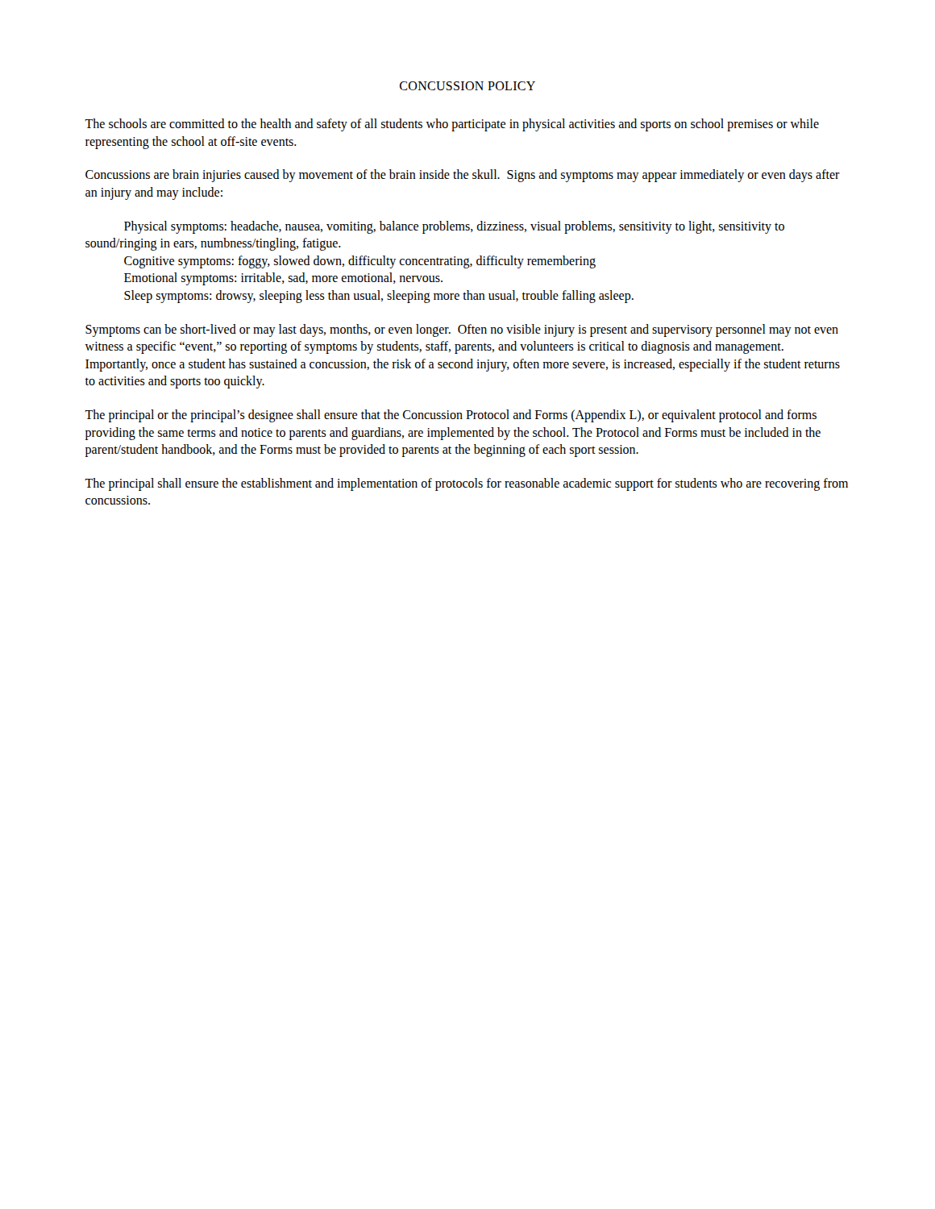CONCUSSION POLICY
The schools are committed to the health and safety of all students who participate in physical activities and sports on school premises or while representing the school at off-site events.
Concussions are brain injuries caused by movement of the brain inside the skull. Signs and symptoms may appear immediately or even days after an injury and may include:
Physical symptoms: headache, nausea, vomiting, balance problems, dizziness, visual problems, sensitivity to light, sensitivity to sound/ringing in ears, numbness/tingling, fatigue.
Cognitive symptoms: foggy, slowed down, difficulty concentrating, difficulty remembering
Emotional symptoms: irritable, sad, more emotional, nervous.
Sleep symptoms: drowsy, sleeping less than usual, sleeping more than usual, trouble falling asleep.
Symptoms can be short-lived or may last days, months, or even longer. Often no visible injury is present and supervisory personnel may not even witness a specific “event,” so reporting of symptoms by students, staff, parents, and volunteers is critical to diagnosis and management. Importantly, once a student has sustained a concussion, the risk of a second injury, often more severe, is increased, especially if the student returns to activities and sports too quickly.
The principal or the principal’s designee shall ensure that the Concussion Protocol and Forms (Appendix L), or equivalent protocol and forms providing the same terms and notice to parents and guardians, are implemented by the school. The Protocol and Forms must be included in the parent/student handbook, and the Forms must be provided to parents at the beginning of each sport session.
The principal shall ensure the establishment and implementation of protocols for reasonable academic support for students who are recovering from concussions.